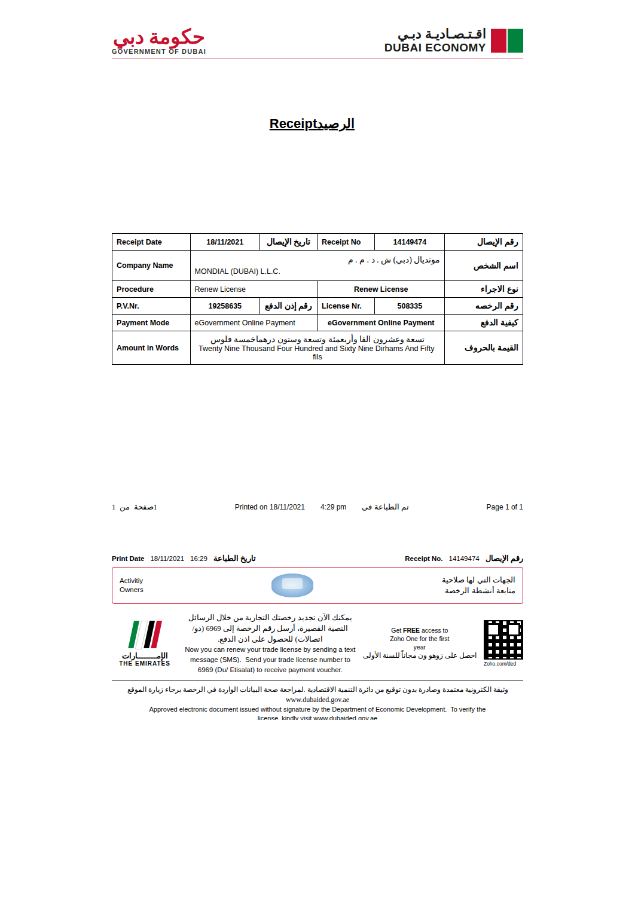حكومة دبي
GOVERNMENT OF DUBAI
اقـتـصـاديـة دبـي
DUBAI ECONOMY
Receipt الرصيد
| Receipt Date | 18/11/2021 | تاريخ الإيصال | Receipt No | 14149474 | رقم الإيصال |
| Company Name | مونديال (دبي) ش . ذ . م . م MONDIAL (DUBAI) L.L.C. | اسم الشخص |
| Procedure | Renew License | Renew License | نوع الاجراء |
| P.V.Nr. | 19258635 | رقم إذن الدفع | License Nr. | 508335 | رقم الرخصه |
| Payment Mode | eGovernment Online Payment | eGovernment Online Payment | كيفية الدفع |
| Amount in Words | تسعة وعشرون الفا وأربعمئة وتسعة وستون درهماخمسة فلوس Twenty Nine Thousand Four Hundred and Sixty Nine Dirhams And Fifty fils | القيمة بالحروف |
1صفحة من 1
Printed on 18/11/2021 4:29 pm تم الطباعة فى
Page 1 of 1
Print Date 18/11/2021 16:29 تاريخ الطباعة
Receipt No. 14149474 رقم الإيصال
Activitiy
Owners
الجهات التي لها صلاحية
متابعة أنشطة الرخصة
الإمــــــــارات
THE EMIRATES
يمكنك الآن تجديد رخصتك التجارية من خلال الرسائل النصية القصيرة، أرسل رقم الرخصة إلى 6969 (دو/اتصالات) للحصول على اذن الدفع.
Now you can renew your trade license by sending a text message (SMS). Send your trade license number to 6969 (Du/ Etisalat) to receive payment voucher.
Get FREE access to
Zoho One for the first
year
احصل على زوهو ون مجاناً للسنة الأولى
Zoho.com/ded
وثيقة الكترونية معتمدة وصادرة بدون توقيع من دائرة التنمية الاقتصادية .لمراجعة صحة البيانات الواردة في الرخصة برجاء زيارة الموقع www.dubaided.gov.ae
Approved electronic document issued without signature by the Department of Economic Development. To verify the
license, kindly visit www.dubaided.gov.ae